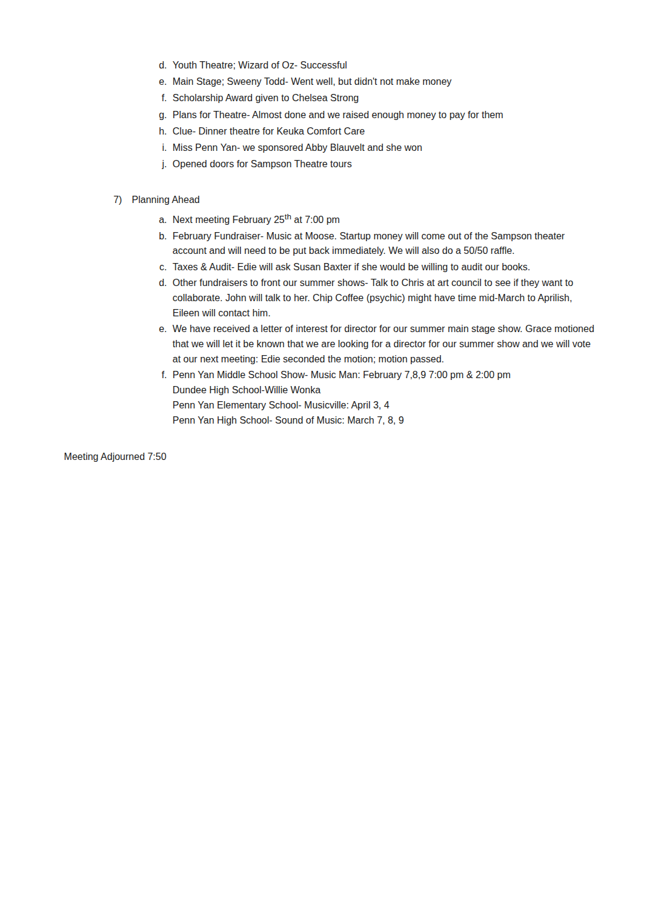Youth Theatre; Wizard of Oz- Successful
Main Stage; Sweeny Todd- Went well, but didn't not make money
Scholarship Award given to Chelsea Strong
Plans for Theatre- Almost done and we raised enough money to pay for them
Clue- Dinner theatre for Keuka Comfort Care
Miss Penn Yan- we sponsored Abby Blauvelt and she won
Opened doors for Sampson Theatre tours
7) Planning Ahead
Next meeting February 25th at 7:00 pm
February Fundraiser- Music at Moose. Startup money will come out of the Sampson theater account and will need to be put back immediately. We will also do a 50/50 raffle.
Taxes & Audit- Edie will ask Susan Baxter if she would be willing to audit our books.
Other fundraisers to front our summer shows- Talk to Chris at art council to see if they want to collaborate. John will talk to her. Chip Coffee (psychic) might have time mid-March to Aprilish, Eileen will contact him.
We have received a letter of interest for director for our summer main stage show. Grace motioned that we will let it be known that we are looking for a director for our summer show and we will vote at our next meeting: Edie seconded the motion; motion passed.
Penn Yan Middle School Show- Music Man: February 7,8,9 7:00 pm & 2:00 pm Dundee High School-Willie Wonka Penn Yan Elementary School- Musicville: April 3, 4 Penn Yan High School- Sound of Music: March 7, 8, 9
Meeting Adjourned 7:50